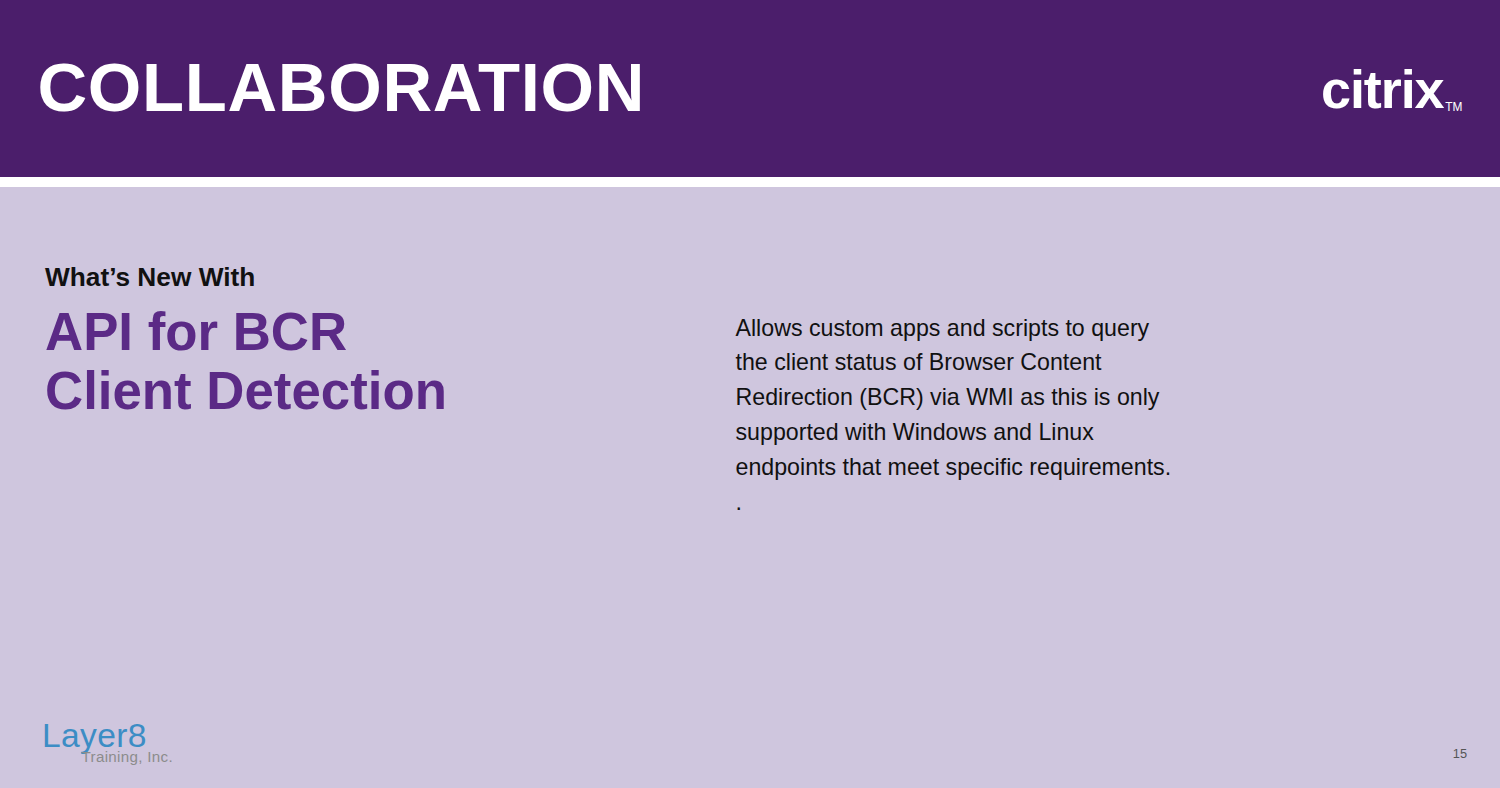Collaboration
citrix TM
What’s New With
API for BCR
Client Detection
Allows custom apps and scripts to query the client status of Browser Content Redirection (BCR) via WMI as this is only supported with Windows and Linux endpoints that meet specific requirements. .
Layer8 Training, Inc.
15